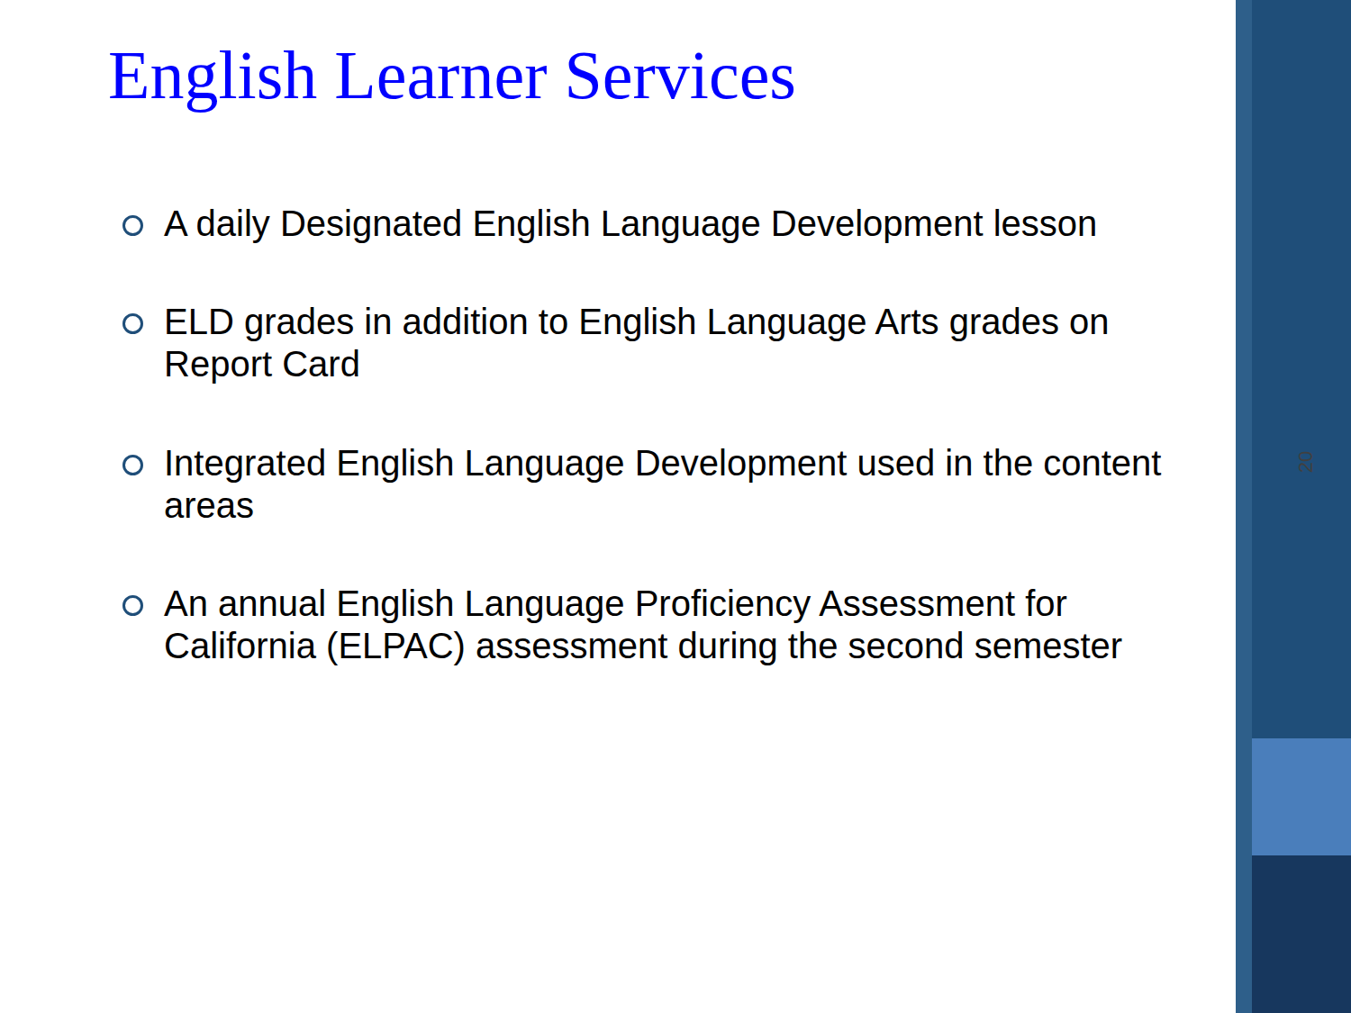English Learner Services
A daily Designated English Language Development lesson
ELD grades in addition to English Language Arts grades on Report Card
Integrated English Language Development used in the content areas
An annual English Language Proficiency Assessment for California (ELPAC) assessment during the second semester
20